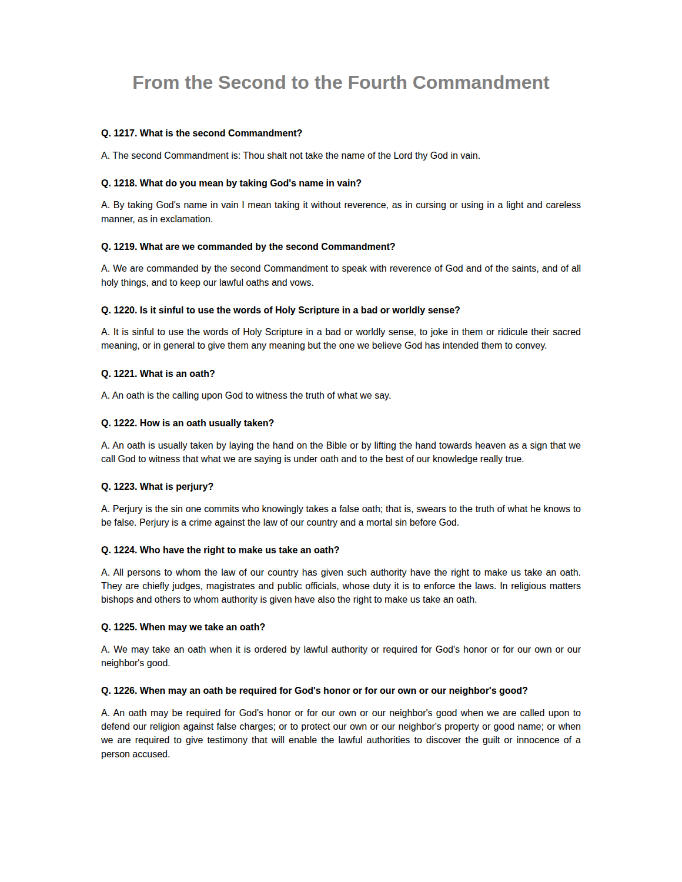From the Second to the Fourth Commandment
Q. 1217. What is the second Commandment?
A. The second Commandment is: Thou shalt not take the name of the Lord thy God in vain.
Q. 1218. What do you mean by taking God's name in vain?
A. By taking God's name in vain I mean taking it without reverence, as in cursing or using in a light and careless manner, as in exclamation.
Q. 1219. What are we commanded by the second Commandment?
A. We are commanded by the second Commandment to speak with reverence of God and of the saints, and of all holy things, and to keep our lawful oaths and vows.
Q. 1220. Is it sinful to use the words of Holy Scripture in a bad or worldly sense?
A. It is sinful to use the words of Holy Scripture in a bad or worldly sense, to joke in them or ridicule their sacred meaning, or in general to give them any meaning but the one we believe God has intended them to convey.
Q. 1221. What is an oath?
A. An oath is the calling upon God to witness the truth of what we say.
Q. 1222. How is an oath usually taken?
A. An oath is usually taken by laying the hand on the Bible or by lifting the hand towards heaven as a sign that we call God to witness that what we are saying is under oath and to the best of our knowledge really true.
Q. 1223. What is perjury?
A. Perjury is the sin one commits who knowingly takes a false oath; that is, swears to the truth of what he knows to be false. Perjury is a crime against the law of our country and a mortal sin before God.
Q. 1224. Who have the right to make us take an oath?
A. All persons to whom the law of our country has given such authority have the right to make us take an oath. They are chiefly judges, magistrates and public officials, whose duty it is to enforce the laws. In religious matters bishops and others to whom authority is given have also the right to make us take an oath.
Q. 1225. When may we take an oath?
A. We may take an oath when it is ordered by lawful authority or required for God's honor or for our own or our neighbor's good.
Q. 1226. When may an oath be required for God's honor or for our own or our neighbor's good?
A. An oath may be required for God's honor or for our own or our neighbor's good when we are called upon to defend our religion against false charges; or to protect our own or our neighbor's property or good name; or when we are required to give testimony that will enable the lawful authorities to discover the guilt or innocence of a person accused.